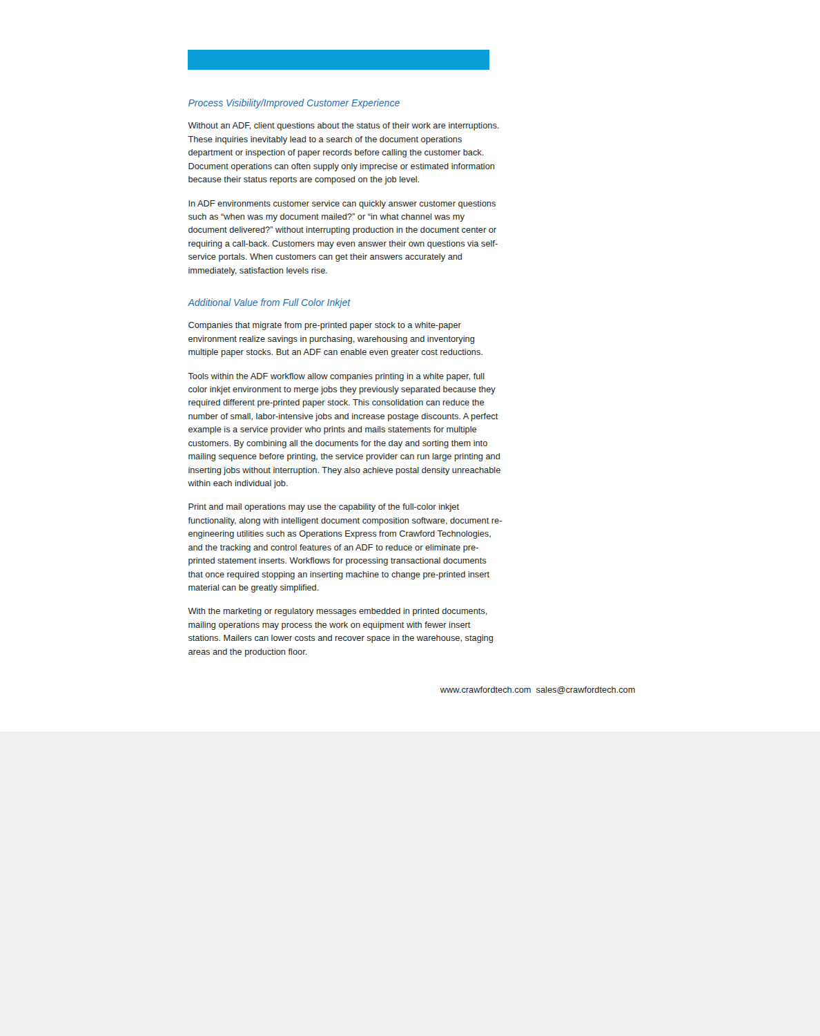Process Visibility/Improved Customer Experience
Without an ADF, client questions about the status of their work are interruptions. These inquiries inevitably lead to a search of the document operations department or inspection of paper records before calling the customer back. Document operations can often supply only imprecise or estimated information because their status reports are composed on the job level.
In ADF environments customer service can quickly answer customer questions such as “when was my document mailed?” or “in what channel was my document delivered?” without interrupting production in the document center or requiring a call-back. Customers may even answer their own questions via self-service portals. When customers can get their answers accurately and immediately, satisfaction levels rise.
Additional Value from Full Color Inkjet
Companies that migrate from pre-printed paper stock to a white-paper environment realize savings in purchasing, warehousing and inventorying multiple paper stocks. But an ADF can enable even greater cost reductions.
Tools within the ADF workflow allow companies printing in a white paper, full color inkjet environment to merge jobs they previously separated because they required different pre-printed paper stock. This consolidation can reduce the number of small, labor-intensive jobs and increase postage discounts. A perfect example is a service provider who prints and mails statements for multiple customers. By combining all the documents for the day and sorting them into mailing sequence before printing, the service provider can run large printing and inserting jobs without interruption. They also achieve postal density unreachable within each individual job.
Print and mail operations may use the capability of the full-color inkjet functionality, along with intelligent document composition software, document re-engineering utilities such as Operations Express from Crawford Technologies, and the tracking and control features of an ADF to reduce or eliminate pre-printed statement inserts. Workflows for processing transactional documents that once required stopping an inserting machine to change pre-printed insert material can be greatly simplified.
With the marketing or regulatory messages embedded in printed documents, mailing operations may process the work on equipment with fewer insert stations. Mailers can lower costs and recover space in the warehouse, staging areas and the production floor.
www.crawfordtech.com sales@crawfordtech.com